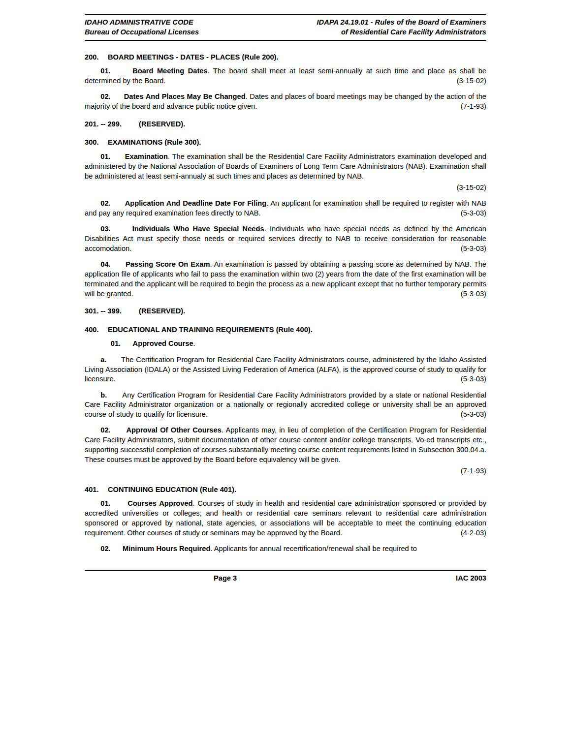| IDAHO ADMINISTRATIVE CODE Bureau of Occupational Licenses | IDAPA 24.19.01 - Rules of the Board of Examiners of Residential Care Facility Administrators |
200. BOARD MEETINGS - DATES - PLACES (Rule 200).
01. Board Meeting Dates. The board shall meet at least semi-annually at such time and place as shall be determined by the Board.(3-15-02)
02. Dates And Places May Be Changed. Dates and places of board meetings may be changed by the action of the majority of the board and advance public notice given.(7-1-93)
201. -- 299.(RESERVED).
300. EXAMINATIONS (Rule 300).
01. Examination. The examination shall be the Residential Care Facility Administrators examination developed and administered by the National Association of Boards of Examiners of Long Term Care Administrators (NAB). Examination shall be administered at least semi-annualy at such times and places as determined by NAB.
(3-15-02)
02. Application And Deadline Date For Filing. An applicant for examination shall be required to register with NAB and pay any required examination fees directly to NAB.(5-3-03)
03. Individuals Who Have Special Needs. Individuals who have special needs as defined by the American Disabilities Act must specify those needs or required services directly to NAB to receive consideration for reasonable accomodation.(5-3-03)
04. Passing Score On Exam. An examination is passed by obtaining a passing score as determined by NAB. The application file of applicants who fail to pass the examination within two (2) years from the date of the first examination will be terminated and the applicant will be required to begin the process as a new applicant except that no further temporary permits will be granted.(5-3-03)
301. -- 399.(RESERVED).
400. EDUCATIONAL AND TRAINING REQUIREMENTS (Rule 400).
01. Approved Course.
a. The Certification Program for Residential Care Facility Administrators course, administered by the Idaho Assisted Living Association (IDALA) or the Assisted Living Federation of America (ALFA), is the approved course of study to qualify for licensure.(5-3-03)
b. Any Certification Program for Residential Care Facility Administrators provided by a state or national Residential Care Facility Administrator organization or a nationally or regionally accredited college or university shall be an approved course of study to qualify for licensure.(5-3-03)
02. Approval Of Other Courses. Applicants may, in lieu of completion of the Certification Program for Residential Care Facility Administrators, submit documentation of other course content and/or college transcripts, Vo-ed transcripts etc., supporting successful completion of courses substantially meeting course content requirements listed in Subsection 300.04.a. These courses must be approved by the Board before equivalency will be given.
(7-1-93)
401. CONTINUING EDUCATION (Rule 401).
01. Courses Approved. Courses of study in health and residential care administration sponsored or provided by accredited universities or colleges; and health or residential care seminars relevant to residential care administration sponsored or approved by national, state agencies, or associations will be acceptable to meet the continuing education requirement. Other courses of study or seminars may be approved by the Board.(4-2-03)
02. Minimum Hours Required. Applicants for annual recertification/renewal shall be required to
| Page 3 | IAC 2003 |